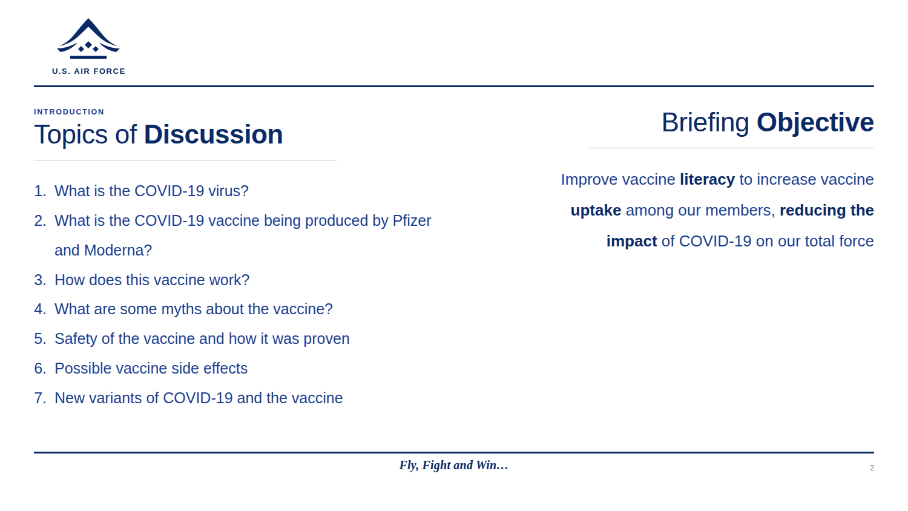U.S. AIR FORCE
INTRODUCTION
Topics of Discussion
What is the COVID-19 virus?
What is the COVID-19 vaccine being produced by Pfizer and Moderna?
How does this vaccine work?
What are some myths about the vaccine?
Safety of the vaccine and how it was proven
Possible vaccine side effects
New variants of COVID-19 and the vaccine
Briefing Objective
Improve vaccine literacy to increase vaccine uptake among our members, reducing the impact of COVID-19 on our total force
Fly, Fight and Win…
2